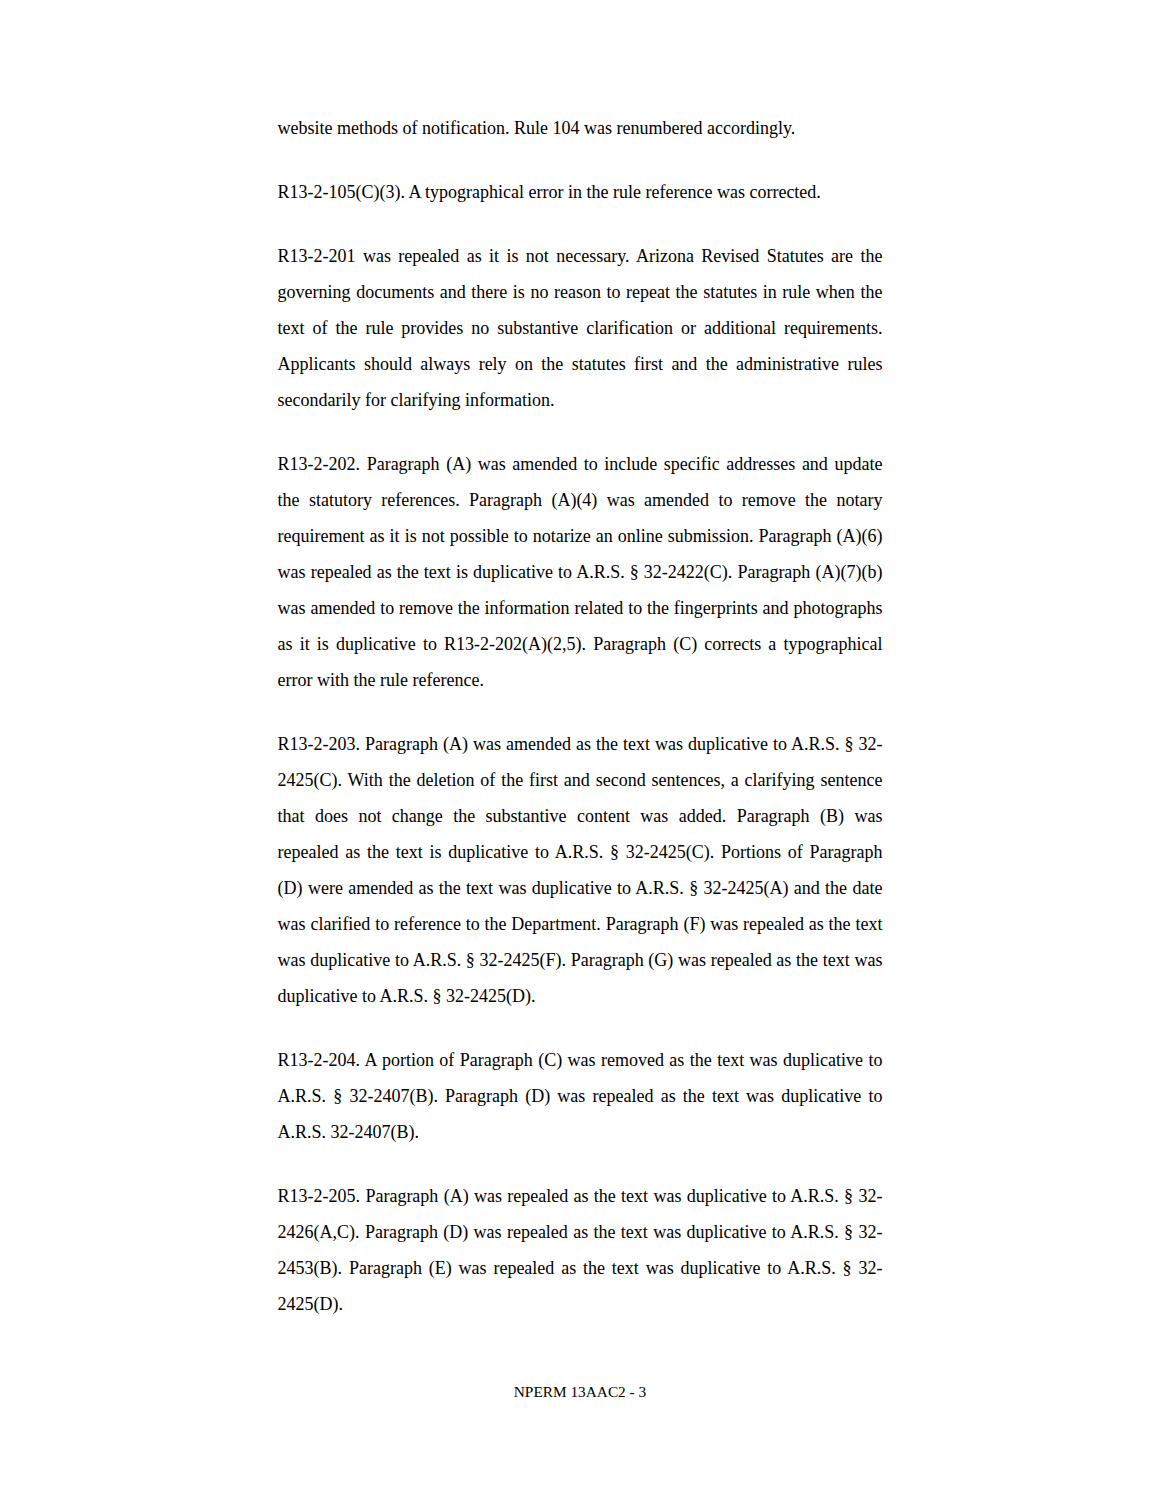website methods of notification. Rule 104 was renumbered accordingly.
R13-2-105(C)(3). A typographical error in the rule reference was corrected.
R13-2-201 was repealed as it is not necessary. Arizona Revised Statutes are the governing documents and there is no reason to repeat the statutes in rule when the text of the rule provides no substantive clarification or additional requirements. Applicants should always rely on the statutes first and the administrative rules secondarily for clarifying information.
R13-2-202. Paragraph (A) was amended to include specific addresses and update the statutory references. Paragraph (A)(4) was amended to remove the notary requirement as it is not possible to notarize an online submission. Paragraph (A)(6) was repealed as the text is duplicative to A.R.S. § 32-2422(C). Paragraph (A)(7)(b) was amended to remove the information related to the fingerprints and photographs as it is duplicative to R13-2-202(A)(2,5). Paragraph (C) corrects a typographical error with the rule reference.
R13-2-203. Paragraph (A) was amended as the text was duplicative to A.R.S. § 32-2425(C). With the deletion of the first and second sentences, a clarifying sentence that does not change the substantive content was added. Paragraph (B) was repealed as the text is duplicative to A.R.S. § 32-2425(C). Portions of Paragraph (D) were amended as the text was duplicative to A.R.S. § 32-2425(A) and the date was clarified to reference to the Department. Paragraph (F) was repealed as the text was duplicative to A.R.S. § 32-2425(F). Paragraph (G) was repealed as the text was duplicative to A.R.S. § 32-2425(D).
R13-2-204. A portion of Paragraph (C) was removed as the text was duplicative to A.R.S. § 32-2407(B). Paragraph (D) was repealed as the text was duplicative to A.R.S. 32-2407(B).
R13-2-205. Paragraph (A) was repealed as the text was duplicative to A.R.S. § 32-2426(A,C). Paragraph (D) was repealed as the text was duplicative to A.R.S. § 32-2453(B). Paragraph (E) was repealed as the text was duplicative to A.R.S. § 32-2425(D).
NPERM 13AAC2 - 3